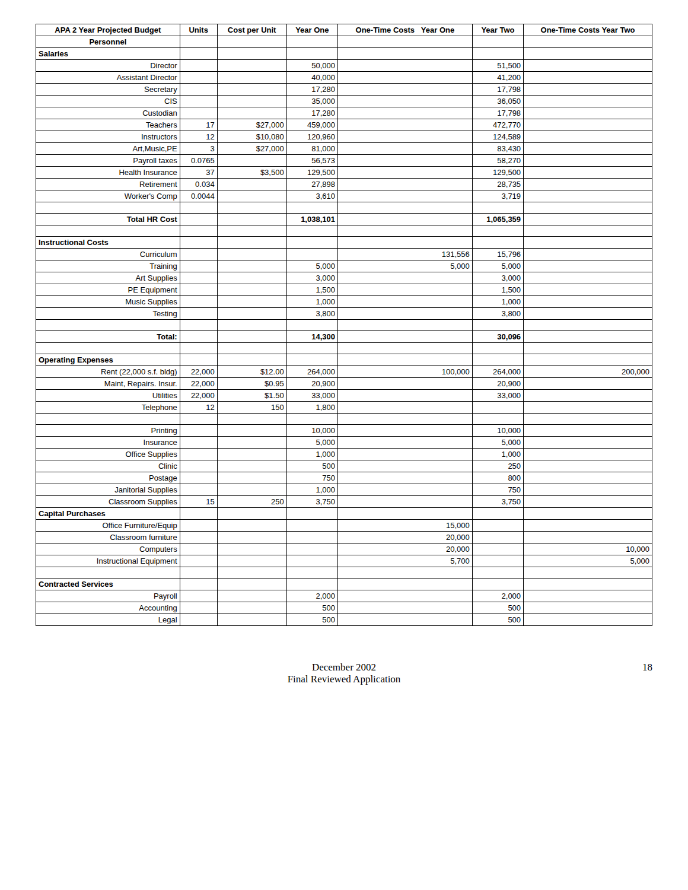| APA 2 Year Projected Budget | Units | Cost per Unit | Year One | One-Time Costs Year One | Year Two | One-Time Costs Year Two |
| --- | --- | --- | --- | --- | --- | --- |
| Personnel | | | | | | |
| Salaries | | | | | | |
| Director | | | 50,000 | | 51,500 | |
| Assistant Director | | | 40,000 | | 41,200 | |
| Secretary | | | 17,280 | | 17,798 | |
| CIS | | | 35,000 | | 36,050 | |
| Custodian | | | 17,280 | | 17,798 | |
| Teachers | 17 | $27,000 | 459,000 | | 472,770 | |
| Instructors | 12 | $10,080 | 120,960 | | 124,589 | |
| Art,Music,PE | 3 | $27,000 | 81,000 | | 83,430 | |
| Payroll taxes | 0.0765 | | 56,573 | | 58,270 | |
| Health Insurance | 37 | $3,500 | 129,500 | | 129,500 | |
| Retirement | 0.034 | | 27,898 | | 28,735 | |
| Worker's Comp | 0.0044 | | 3,610 | | 3,719 | |
| Total HR Cost | | | 1,038,101 | | 1,065,359 | |
| Instructional Costs | | | | | | |
| Curriculum | | | | 131,556 | 15,796 | |
| Training | | | 5,000 | 5,000 | 5,000 | |
| Art Supplies | | | 3,000 | | 3,000 | |
| PE Equipment | | | 1,500 | | 1,500 | |
| Music Supplies | | | 1,000 | | 1,000 | |
| Testing | | | 3,800 | | 3,800 | |
| Total: | | | 14,300 | | 30,096 | |
| Operating Expenses | | | | | | |
| Rent (22,000 s.f. bldg) | 22,000 | $12.00 | 264,000 | 100,000 | 264,000 | 200,000 |
| Maint, Repairs. Insur. | 22,000 | $0.95 | 20,900 | | 20,900 | |
| Utilities | 22,000 | $1.50 | 33,000 | | 33,000 | |
| Telephone | 12 | 150 | 1,800 | | | |
| Printing | | | 10,000 | | 10,000 | |
| Insurance | | | 5,000 | | 5,000 | |
| Office Supplies | | | 1,000 | | 1,000 | |
| Clinic | | | 500 | | 250 | |
| Postage | | | 750 | | 800 | |
| Janitorial Supplies | | | 1,000 | | 750 | |
| Classroom Supplies | 15 | 250 | 3,750 | | 3,750 | |
| Capital Purchases | | | | | | |
| Office Furniture/Equip | | | | 15,000 | | |
| Classroom furniture | | | | 20,000 | | |
| Computers | | | | 20,000 | | 10,000 |
| Instructional Equipment | | | | 5,700 | | 5,000 |
| Contracted Services | | | | | | |
| Payroll | | | 2,000 | | 2,000 | |
| Accounting | | | 500 | | 500 | |
| Legal | | | 500 | | 500 | |
December 2002
Final Reviewed Application 18